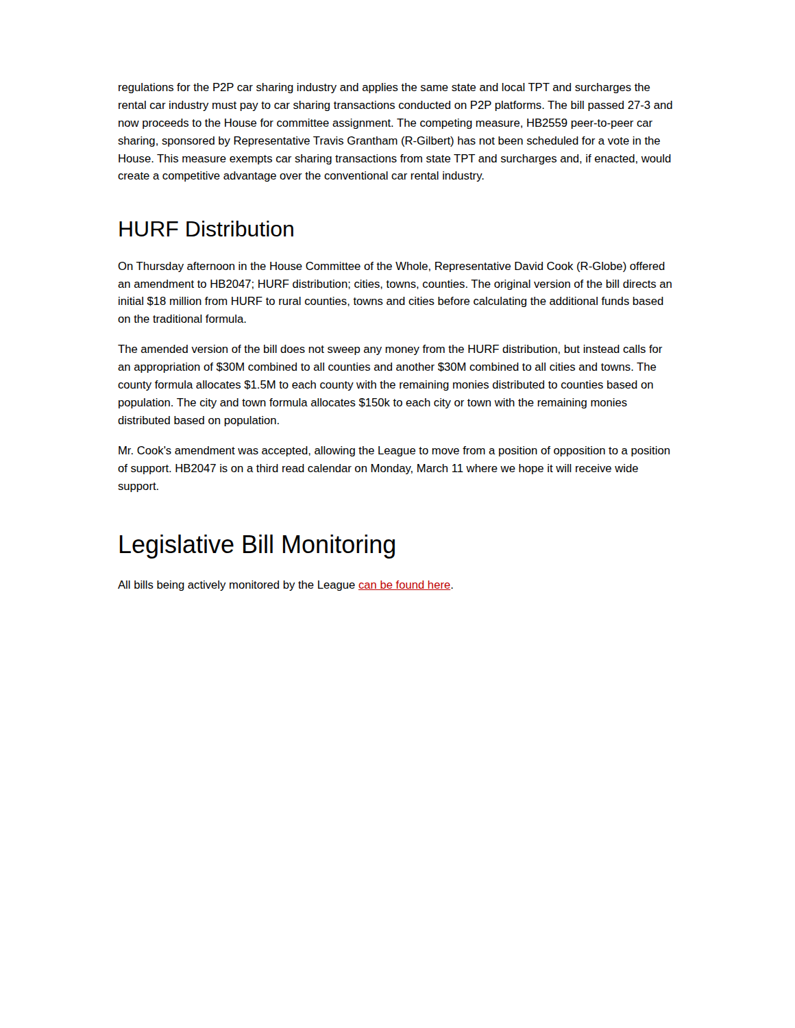regulations for the P2P car sharing industry and applies the same state and local TPT and surcharges the rental car industry must pay to car sharing transactions conducted on P2P platforms. The bill passed 27-3 and now proceeds to the House for committee assignment. The competing measure, HB2559 peer-to-peer car sharing, sponsored by Representative Travis Grantham (R-Gilbert) has not been scheduled for a vote in the House. This measure exempts car sharing transactions from state TPT and surcharges and, if enacted, would create a competitive advantage over the conventional car rental industry.
HURF Distribution
On Thursday afternoon in the House Committee of the Whole, Representative David Cook (R-Globe) offered an amendment to HB2047; HURF distribution; cities, towns, counties. The original version of the bill directs an initial $18 million from HURF to rural counties, towns and cities before calculating the additional funds based on the traditional formula.
The amended version of the bill does not sweep any money from the HURF distribution, but instead calls for an appropriation of $30M combined to all counties and another $30M combined to all cities and towns. The county formula allocates $1.5M to each county with the remaining monies distributed to counties based on population. The city and town formula allocates $150k to each city or town with the remaining monies distributed based on population.
Mr. Cook's amendment was accepted, allowing the League to move from a position of opposition to a position of support. HB2047 is on a third read calendar on Monday, March 11 where we hope it will receive wide support.
Legislative Bill Monitoring
All bills being actively monitored by the League can be found here.